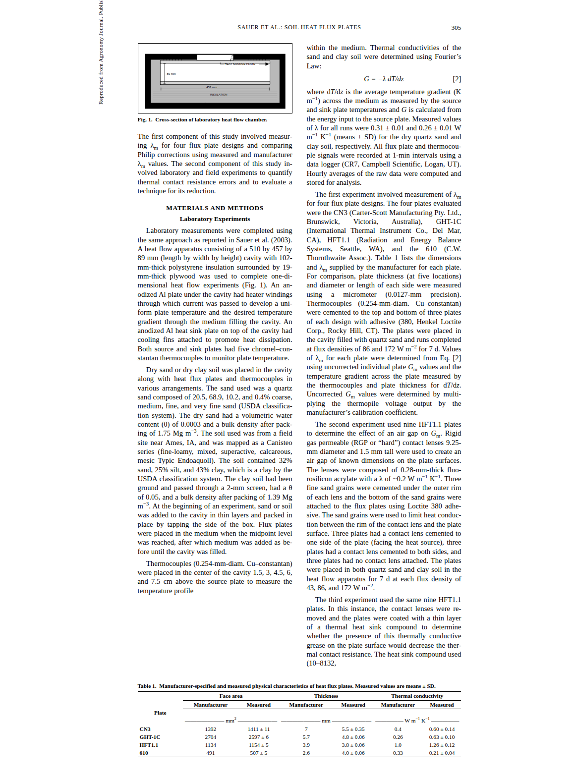Reproduced from Agronomy Journal. Published by American Society of Agronomy. All rights reserved.
SAUER ET AL.: SOIL HEAT FLUX PLATES 305
89 mm 457 mm HEAT SINK PLATE CAVITY HEAT SOURCE PLATE INSULATION PLYWOOD
Fig. 1. Cross-section of laboratory heat flow chamber.
The first component of this study involved measuring λm for four flux plate designs and comparing Philip corrections using measured and manufacturer λm values. The second component of this study involved laboratory and field experiments to quantify thermal contact resistance errors and to evaluate a technique for its reduction.
MATERIALS AND METHODS
Laboratory Experiments
Laboratory measurements were completed using the same approach as reported in Sauer et al. (2003). A heat flow apparatus consisting of a 510 by 457 by 89 mm (length by width by height) cavity with 102-mm-thick polystyrene insulation surrounded by 19-mm-thick plywood was used to complete one-dimensional heat flow experiments (Fig. 1). An anodized Al plate under the cavity had heater windings through which current was passed to develop a uniform plate temperature and the desired temperature gradient through the medium filling the cavity. An anodized Al heat sink plate on top of the cavity had cooling fins attached to promote heat dissipation. Both source and sink plates had five chromel–constantan thermocouples to monitor plate temperature.
Dry sand or dry clay soil was placed in the cavity along with heat flux plates and thermocouples in various arrangements. The sand used was a quartz sand composed of 20.5, 68.9, 10.2, and 0.4% coarse, medium, fine, and very fine sand (USDA classification system). The dry sand had a volumetric water content (θ) of 0.0003 and a bulk density after packing of 1.75 Mg m−3. The soil used was from a field site near Ames, IA, and was mapped as a Canisteo series (fine-loamy, mixed, superactive, calcareous, mesic Typic Endoaquoll). The soil contained 32% sand, 25% silt, and 43% clay, which is a clay by the USDA classification system. The clay soil had been ground and passed through a 2-mm screen, had a θ of 0.05, and a bulk density after packing of 1.39 Mg m−3. At the beginning of an experiment, sand or soil was added to the cavity in thin layers and packed in place by tapping the side of the box. Flux plates were placed in the medium when the midpoint level was reached, after which medium was added as before until the cavity was filled.
Thermocouples (0.254-mm-diam. Cu–constantan) were placed in the center of the cavity 1.5, 3, 4.5, 6, and 7.5 cm above the source plate to measure the temperature profile
within the medium. Thermal conductivities of the sand and clay soil were determined using Fourier’s Law:
G = −λ dT/dz [2]
where dT/dz is the average temperature gradient (K m−1) across the medium as measured by the source and sink plate temperatures and G is calculated from the energy input to the source plate. Measured values of λ for all runs were 0.31 ± 0.01 and 0.26 ± 0.01 W m−1 K−1 (means ± SD) for the dry quartz sand and clay soil, respectively. All flux plate and thermocouple signals were recorded at 1-min intervals using a data logger (CR7, Campbell Scientific, Logan, UT). Hourly averages of the raw data were computed and stored for analysis.
The first experiment involved measurement of λm for four flux plate designs. The four plates evaluated were the CN3 (Carter-Scott Manufacturing Pty. Ltd., Brunswick, Victoria, Australia), GHT-1C (International Thermal Instrument Co., Del Mar, CA), HFT1.1 (Radiation and Energy Balance Systems, Seattle, WA), and the 610 (C.W. Thornthwaite Assoc.). Table 1 lists the dimensions and λm supplied by the manufacturer for each plate. For comparison, plate thickness (at five locations) and diameter or length of each side were measured using a micrometer (0.0127-mm precision). Thermocouples (0.254-mm-diam. Cu–constantan) were cemented to the top and bottom of three plates of each design with adhesive (380, Henkel Loctite Corp., Rocky Hill, CT). The plates were placed in the cavity filled with quartz sand and runs completed at flux densities of 86 and 172 W m−2 for 7 d. Values of λm for each plate were determined from Eq. [2] using uncorrected individual plate Gm values and the temperature gradient across the plate measured by the thermocouples and plate thickness for dT/dz. Uncorrected Gm values were determined by multiplying the thermopile voltage output by the manufacturer’s calibration coefficient.
The second experiment used nine HFT1.1 plates to determine the effect of an air gap on Gm. Rigid gas permeable (RGP or “hard”) contact lenses 9.25-mm diameter and 1.5 mm tall were used to create an air gap of known dimensions on the plate surfaces. The lenses were composed of 0.28-mm-thick fluorosilicon acrylate with a λ of ~0.2 W m−1 K−1. Three fine sand grains were cemented under the outer rim of each lens and the bottom of the sand grains were attached to the flux plates using Loctite 380 adhesive. The sand grains were used to limit heat conduction between the rim of the contact lens and the plate surface. Three plates had a contact lens cemented to one side of the plate (facing the heat source), three plates had a contact lens cemented to both sides, and three plates had no contact lens attached. The plates were placed in both quartz sand and clay soil in the heat flow apparatus for 7 d at each flux density of 43, 86, and 172 W m−2.
The third experiment used the same nine HFT1.1 plates. In this instance, the contact lenses were removed and the plates were coated with a thin layer of a thermal heat sink compound to determine whether the presence of this thermally conductive grease on the plate surface would decrease the thermal contact resistance. The heat sink compound used (10–8132,
Table 1. Manufacturer-specified and measured physical characteristics of heat flux plates. Measured values are means ± SD.
| | Face area | Thickness | Thermal conductivity |
| --- | --- | --- | --- |
| Manufacturer | Measured | Manufacturer | Measured | Manufacturer | Measured |
| Plate | | | | | | |
| | ——————— mm 2 ——————— | ——————— mm ——————— | ————— W m −1 K −1 ————— |
| CN3 | 1392 | 1411 ± 11 | 7 | 5.5 ± 0.35 | 0.4 | 0.60 ± 0.14 |
| GHT-1C | 2704 | 2597 ± 6 | 5.7 | 4.8 ± 0.06 | 0.26 | 0.63 ± 0.10 |
| HFT1.1 | 1134 | 1154 ± 5 | 3.9 | 3.8 ± 0.06 | 1.0 | 1.26 ± 0.12 |
| 610 | 491 | 507 ± 5 | 2.6 | 4.0 ± 0.06 | 0.33 | 0.21 ± 0.04 |